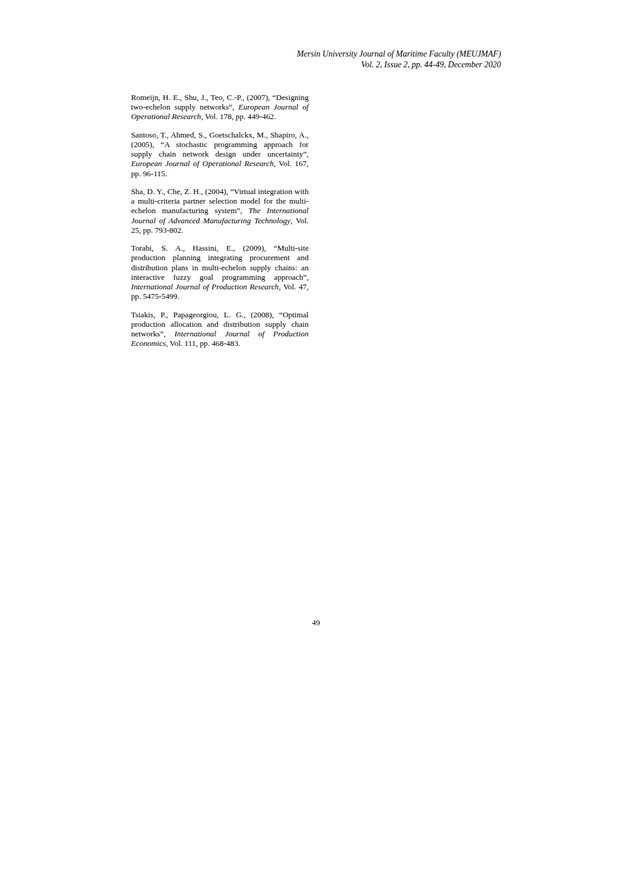Mersin University Journal of Maritime Faculty (MEUJMAF) Vol. 2, Issue 2, pp. 44-49, December 2020
Romeijn, H. E., Shu, J., Teo, C.-P., (2007), “Designing two-echelon supply networks”, European Journal of Operational Research, Vol. 178, pp. 449-462.
Santoso, T., Ahmed, S., Goetschalckx, M., Shapiro, A., (2005), “A stochastic programming approach for supply chain network design under uncertainty”, European Journal of Operational Research, Vol. 167, pp. 96-115.
Sha, D. Y., Che, Z. H., (2004), “Virtual integration with a multi-criteria partner selection model for the multi-echelon manufacturing system”, The International Journal of Advanced Manufacturing Technology, Vol. 25, pp. 793-802.
Torabi, S. A., Hassini, E., (2009), “Multi-site production planning integrating procurement and distribution plans in multi-echelon supply chains: an interactive fuzzy goal programming approach”, International Journal of Production Research, Vol. 47, pp. 5475-5499.
Tsiakis, P., Papageorgiou, L. G., (2008), “Optimal production allocation and distribution supply chain networks”, International Journal of Production Economics, Vol. 111, pp. 468-483.
49